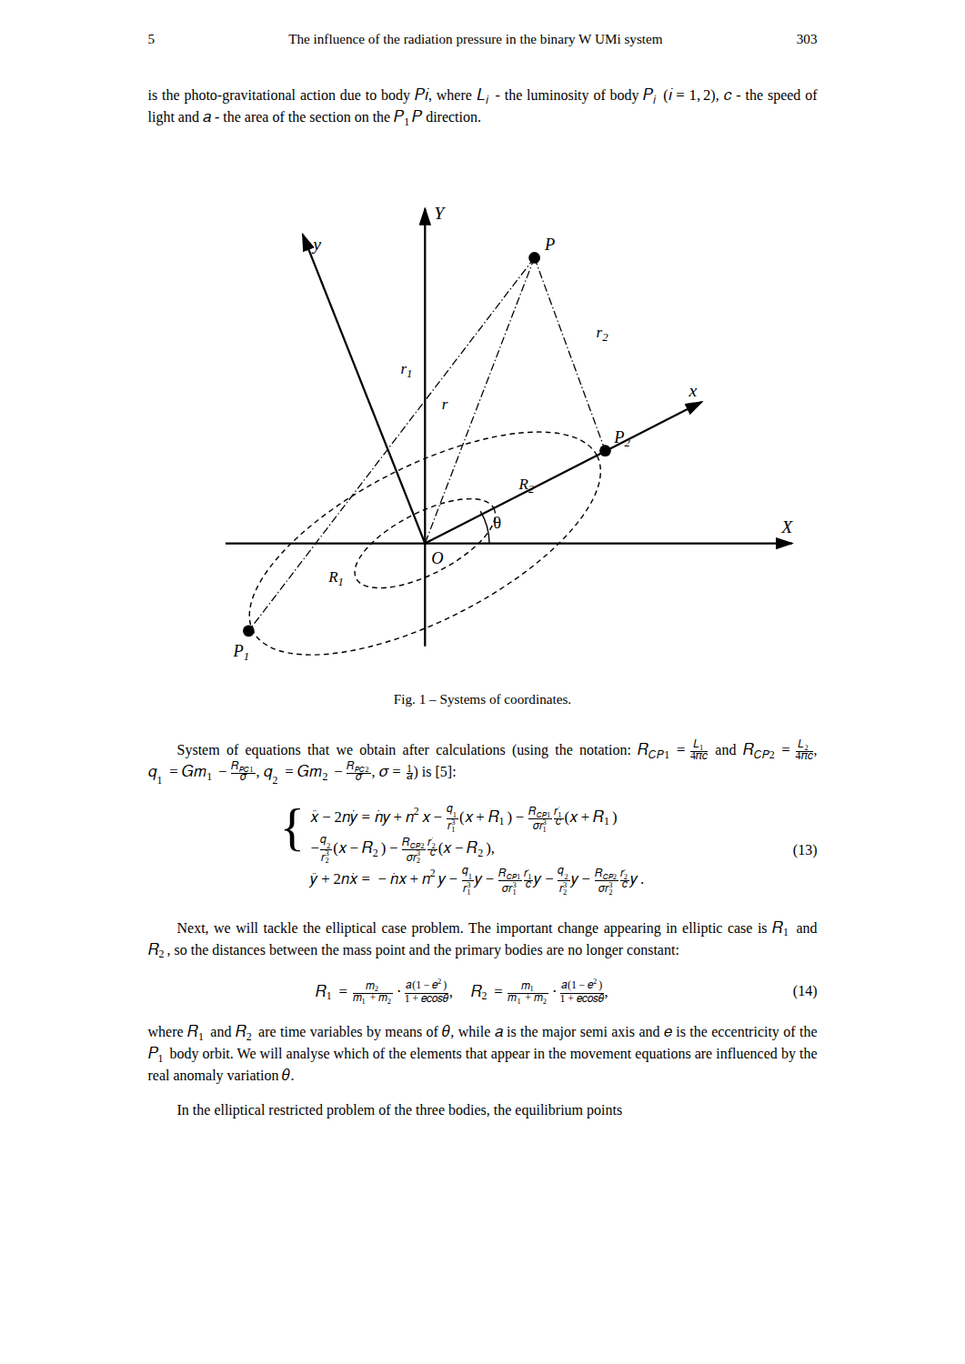5 The influence of the radiation pressure in the binary W UMi system 303
is the photo-gravitational action due to body Pi, where Li - the luminosity of body Pi (i=1,2), c - the speed of light and a - the area of the section on the P1P direction.
Y X y x P2 P1 P O r1 r2 r R1 R2 θ
Fig. 1 – Systems of coordinates.
System of equations that we obtain after calculations (using the notation: RCP1=L14πc and RCP2=L24πc, q1=Gm1−RPC1σ, q2=Gm2−RPC2σ, σ=1a) is [5]:
{
x¨ −2nẏ = ṅy +n2x − q1r13 (x+R1) − RCP1σr13 r1̇c (x+R1)
− q2r23 (x−R2) − RCP2σr23 r2̇c (x−R2) ,
y¨ +2nẋ = −ṅx +n2y − q1r13y − RCP1σr13 r1̇cy − q2r23y − RCP2σr23 r2̇cy .
(13)
Next, we will tackle the elliptical case problem. The important change appearing in elliptic case is R1 and R2, so the distances between the mass point and the primary bodies are no longer constant:
R1= m2m1+m2 ⋅ a(1−e2)1+ecosθ , R2= m1m1+m2 ⋅ a(1−e2)1+ecosθ ,
(14)
where R1 and R2 are time variables by means of θ, while a is the major semi axis and e is the eccentricity of the P1 body orbit. We will analyse which of the elements that appear in the movement equations are influenced by the real anomaly variation θ.
In the elliptical restricted problem of the three bodies, the equilibrium points